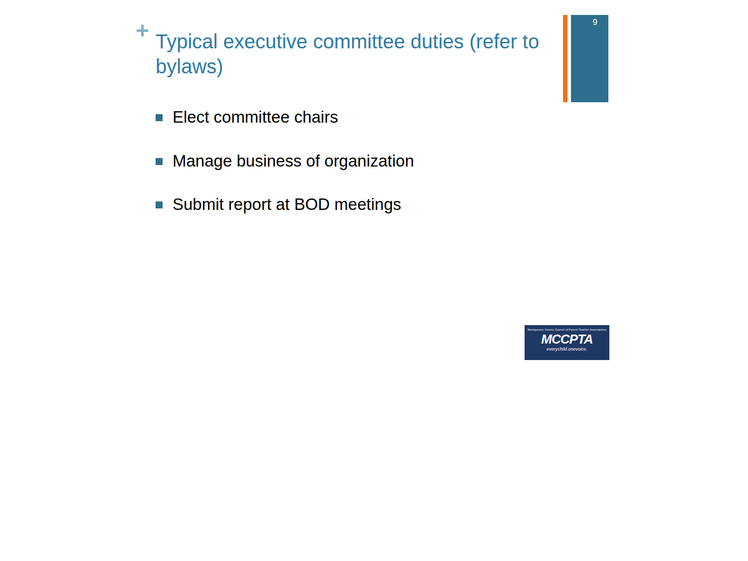9
+
Typical executive committee duties (refer to bylaws)
Elect committee chairs
Manage business of organization
Submit report at BOD meetings
Montgomery County Council of Parent-Teacher Associations
MCCPTA
everychild.onevoice.